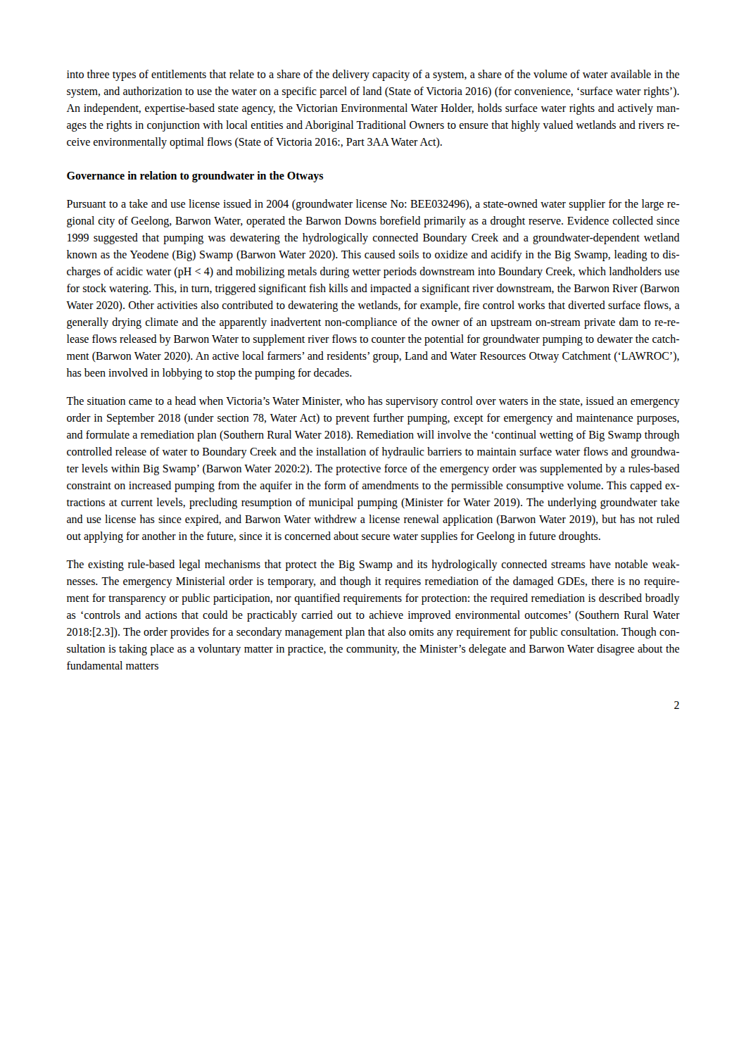into three types of entitlements that relate to a share of the delivery capacity of a system, a share of the volume of water available in the system, and authorization to use the water on a specific parcel of land (State of Victoria 2016) (for convenience, ‘surface water rights’). An independent, expertise-based state agency, the Victorian Environmental Water Holder, holds surface water rights and actively manages the rights in conjunction with local entities and Aboriginal Traditional Owners to ensure that highly valued wetlands and rivers receive environmentally optimal flows (State of Victoria 2016:, Part 3AA Water Act).
Governance in relation to groundwater in the Otways
Pursuant to a take and use license issued in 2004 (groundwater license No: BEE032496), a state-owned water supplier for the large regional city of Geelong, Barwon Water, operated the Barwon Downs borefield primarily as a drought reserve. Evidence collected since 1999 suggested that pumping was dewatering the hydrologically connected Boundary Creek and a groundwater-dependent wetland known as the Yeodene (Big) Swamp (Barwon Water 2020). This caused soils to oxidize and acidify in the Big Swamp, leading to discharges of acidic water (pH < 4) and mobilizing metals during wetter periods downstream into Boundary Creek, which landholders use for stock watering. This, in turn, triggered significant fish kills and impacted a significant river downstream, the Barwon River (Barwon Water 2020). Other activities also contributed to dewatering the wetlands, for example, fire control works that diverted surface flows, a generally drying climate and the apparently inadvertent non-compliance of the owner of an upstream on-stream private dam to re-release flows released by Barwon Water to supplement river flows to counter the potential for groundwater pumping to dewater the catchment (Barwon Water 2020). An active local farmers’ and residents’ group, Land and Water Resources Otway Catchment (‘LAWROC’), has been involved in lobbying to stop the pumping for decades.
The situation came to a head when Victoria’s Water Minister, who has supervisory control over waters in the state, issued an emergency order in September 2018 (under section 78, Water Act) to prevent further pumping, except for emergency and maintenance purposes, and formulate a remediation plan (Southern Rural Water 2018). Remediation will involve the ‘continual wetting of Big Swamp through controlled release of water to Boundary Creek and the installation of hydraulic barriers to maintain surface water flows and groundwater levels within Big Swamp’ (Barwon Water 2020:2). The protective force of the emergency order was supplemented by a rules-based constraint on increased pumping from the aquifer in the form of amendments to the permissible consumptive volume. This capped extractions at current levels, precluding resumption of municipal pumping (Minister for Water 2019). The underlying groundwater take and use license has since expired, and Barwon Water withdrew a license renewal application (Barwon Water 2019), but has not ruled out applying for another in the future, since it is concerned about secure water supplies for Geelong in future droughts.
The existing rule-based legal mechanisms that protect the Big Swamp and its hydrologically connected streams have notable weaknesses. The emergency Ministerial order is temporary, and though it requires remediation of the damaged GDEs, there is no requirement for transparency or public participation, nor quantified requirements for protection: the required remediation is described broadly as ‘controls and actions that could be practicably carried out to achieve improved environmental outcomes’ (Southern Rural Water 2018:[2.3]). The order provides for a secondary management plan that also omits any requirement for public consultation. Though consultation is taking place as a voluntary matter in practice, the community, the Minister’s delegate and Barwon Water disagree about the fundamental matters
2